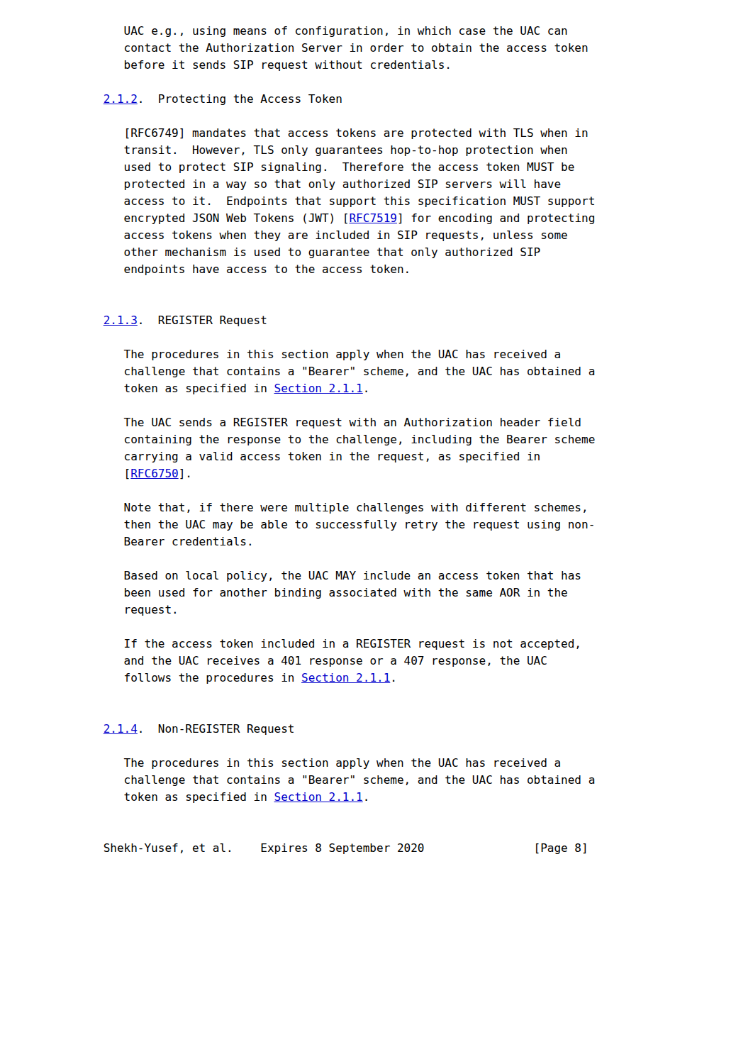UAC e.g., using means of configuration, in which case the UAC can
   contact the Authorization Server in order to obtain the access token
   before it sends SIP request without credentials.

2.1.2.  Protecting the Access Token

   [RFC6749] mandates that access tokens are protected with TLS when in
   transit.  However, TLS only guarantees hop-to-hop protection when
   used to protect SIP signaling.  Therefore the access token MUST be
   protected in a way so that only authorized SIP servers will have
   access to it.  Endpoints that support this specification MUST support
   encrypted JSON Web Tokens (JWT) [RFC7519] for encoding and protecting
   access tokens when they are included in SIP requests, unless some
   other mechanism is used to guarantee that only authorized SIP
   endpoints have access to the access token.


2.1.3.  REGISTER Request

   The procedures in this section apply when the UAC has received a
   challenge that contains a "Bearer" scheme, and the UAC has obtained a
   token as specified in Section 2.1.1.

   The UAC sends a REGISTER request with an Authorization header field
   containing the response to the challenge, including the Bearer scheme
   carrying a valid access token in the request, as specified in
   [RFC6750].

   Note that, if there were multiple challenges with different schemes,
   then the UAC may be able to successfully retry the request using non-
   Bearer credentials.

   Based on local policy, the UAC MAY include an access token that has
   been used for another binding associated with the same AOR in the
   request.

   If the access token included in a REGISTER request is not accepted,
   and the UAC receives a 401 response or a 407 response, the UAC
   follows the procedures in Section 2.1.1.


2.1.4.  Non-REGISTER Request

   The procedures in this section apply when the UAC has received a
   challenge that contains a "Bearer" scheme, and the UAC has obtained a
   token as specified in Section 2.1.1.


Shekh-Yusef, et al.    Expires 8 September 2020                [Page 8]